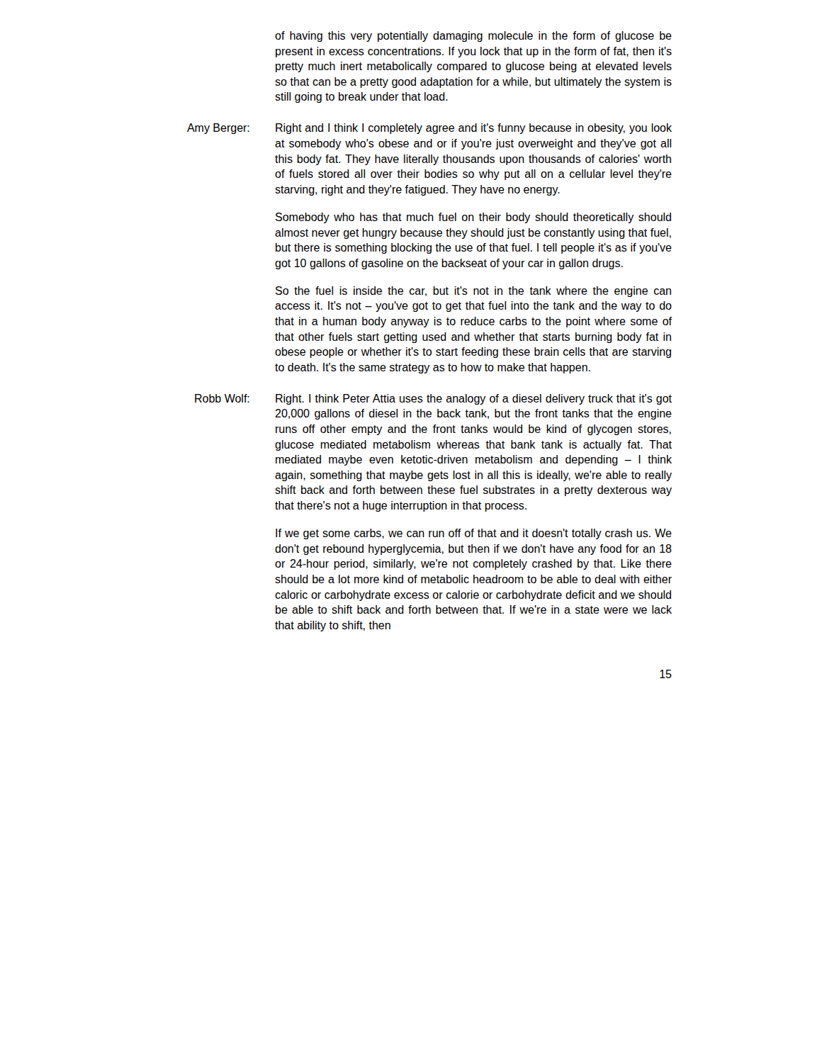of having this very potentially damaging molecule in the form of glucose be present in excess concentrations. If you lock that up in the form of fat, then it's pretty much inert metabolically compared to glucose being at elevated levels so that can be a pretty good adaptation for a while, but ultimately the system is still going to break under that load.
Amy Berger:
Right and I think I completely agree and it's funny because in obesity, you look at somebody who's obese and or if you're just overweight and they've got all this body fat. They have literally thousands upon thousands of calories' worth of fuels stored all over their bodies so why put all on a cellular level they're starving, right and they're fatigued. They have no energy.
Somebody who has that much fuel on their body should theoretically should almost never get hungry because they should just be constantly using that fuel, but there is something blocking the use of that fuel. I tell people it's as if you've got 10 gallons of gasoline on the backseat of your car in gallon drugs.
So the fuel is inside the car, but it's not in the tank where the engine can access it. It's not – you've got to get that fuel into the tank and the way to do that in a human body anyway is to reduce carbs to the point where some of that other fuels start getting used and whether that starts burning body fat in obese people or whether it's to start feeding these brain cells that are starving to death. It's the same strategy as to how to make that happen.
Robb Wolf:
Right. I think Peter Attia uses the analogy of a diesel delivery truck that it's got 20,000 gallons of diesel in the back tank, but the front tanks that the engine runs off other empty and the front tanks would be kind of glycogen stores, glucose mediated metabolism whereas that bank tank is actually fat. That mediated maybe even ketotic-driven metabolism and depending – I think again, something that maybe gets lost in all this is ideally, we're able to really shift back and forth between these fuel substrates in a pretty dexterous way that there's not a huge interruption in that process.
If we get some carbs, we can run off of that and it doesn't totally crash us. We don't get rebound hyperglycemia, but then if we don't have any food for an 18 or 24-hour period, similarly, we're not completely crashed by that. Like there should be a lot more kind of metabolic headroom to be able to deal with either caloric or carbohydrate excess or calorie or carbohydrate deficit and we should be able to shift back and forth between that. If we're in a state were we lack that ability to shift, then
15